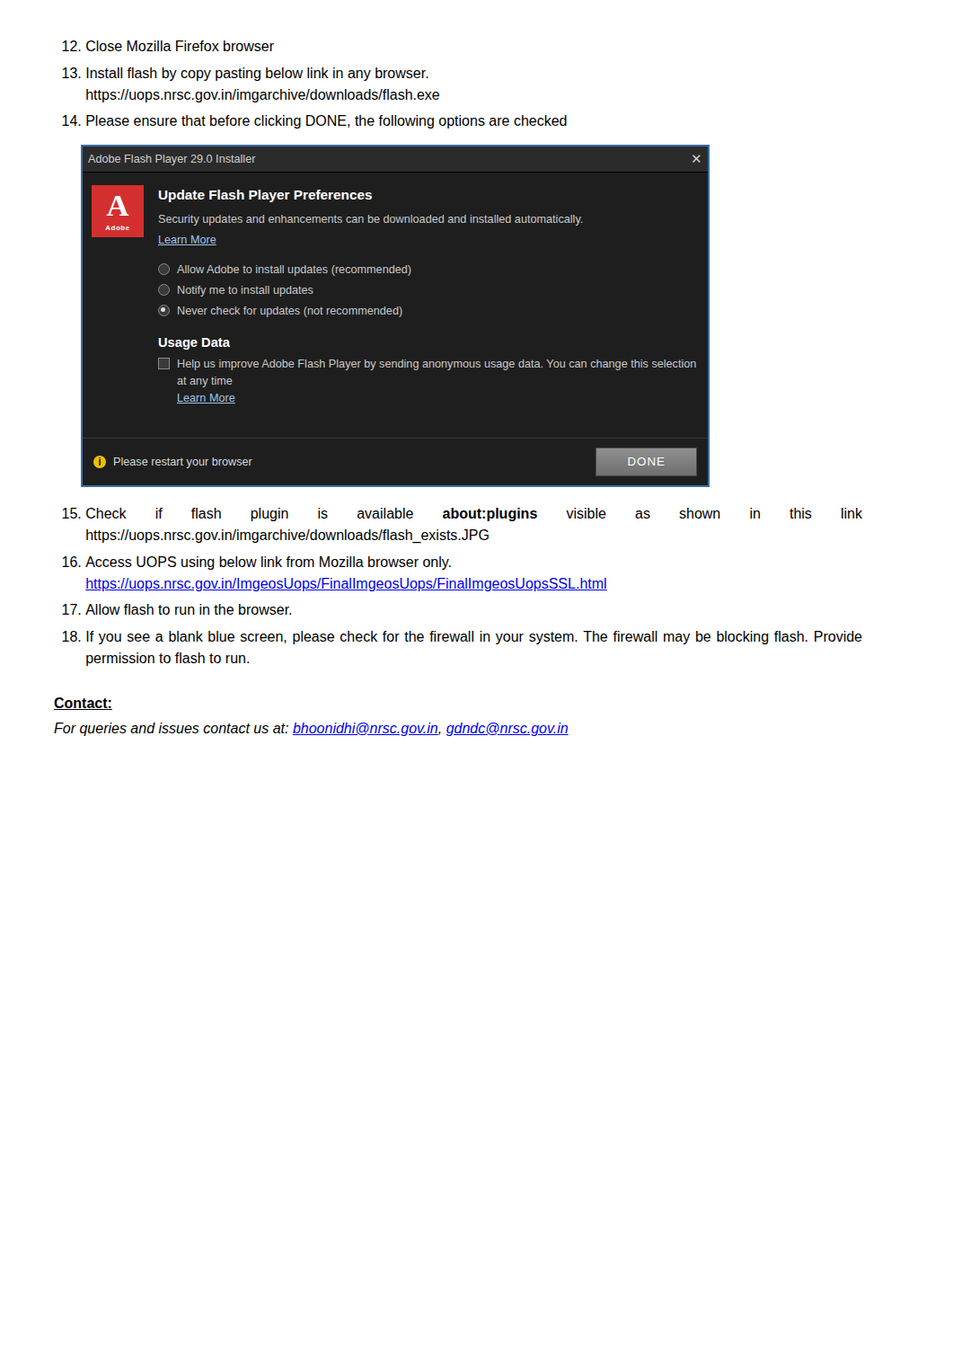Close Mozilla Firefox browser
Install flash by copy pasting below link in any browser.
https://uops.nrsc.gov.in/imgarchive/downloads/flash.exe
Please ensure that before clicking DONE, the following options are checked
Adobe Flash Player 29.0 Installer ✕
A Adobe
Update Flash Player Preferences
Security updates and enhancements can be downloaded and installed automatically.
Learn More
Allow Adobe to install updates (recommended)
Notify me to install updates
Never check for updates (not recommended)
Usage Data
Help us improve Adobe Flash Player by sending anonymous usage data. You can change this selection at any time
Learn More
i Please restart your browser
DONE
Check if flash plugin is available about:plugins visible as shown in this link https://uops.nrsc.gov.in/imgarchive/downloads/flash_exists.JPG
Access UOPS using below link from Mozilla browser only.
https://uops.nrsc.gov.in/ImgeosUops/FinalImgeosUops/FinalImgeosUopsSSL.html
Allow flash to run in the browser.
If you see a blank blue screen, please check for the firewall in your system. The firewall may be blocking flash. Provide permission to flash to run.
Contact:
For queries and issues contact us at: bhoonidhi@nrsc.gov.in, gdndc@nrsc.gov.in